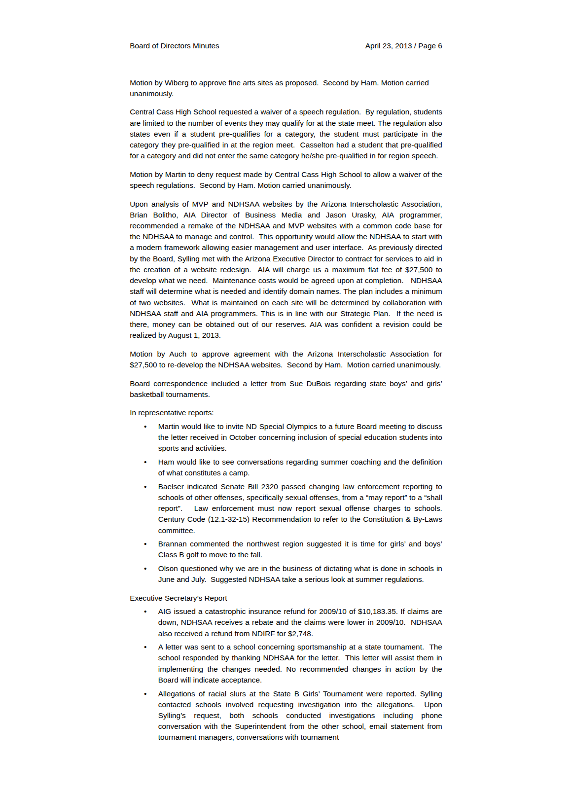Board of Directors Minutes
April 23, 2013 / Page 6
Motion by Wiberg to approve fine arts sites as proposed. Second by Ham. Motion carried unanimously.
Central Cass High School requested a waiver of a speech regulation. By regulation, students are limited to the number of events they may qualify for at the state meet. The regulation also states even if a student pre-qualifies for a category, the student must participate in the category they pre-qualified in at the region meet. Casselton had a student that pre-qualified for a category and did not enter the same category he/she pre-qualified in for region speech.
Motion by Martin to deny request made by Central Cass High School to allow a waiver of the speech regulations. Second by Ham. Motion carried unanimously.
Upon analysis of MVP and NDHSAA websites by the Arizona Interscholastic Association, Brian Bolitho, AIA Director of Business Media and Jason Urasky, AIA programmer, recommended a remake of the NDHSAA and MVP websites with a common code base for the NDHSAA to manage and control. This opportunity would allow the NDHSAA to start with a modern framework allowing easier management and user interface. As previously directed by the Board, Sylling met with the Arizona Executive Director to contract for services to aid in the creation of a website redesign. AIA will charge us a maximum flat fee of $27,500 to develop what we need. Maintenance costs would be agreed upon at completion. NDHSAA staff will determine what is needed and identify domain names. The plan includes a minimum of two websites. What is maintained on each site will be determined by collaboration with NDHSAA staff and AIA programmers. This is in line with our Strategic Plan. If the need is there, money can be obtained out of our reserves. AIA was confident a revision could be realized by August 1, 2013.
Motion by Auch to approve agreement with the Arizona Interscholastic Association for $27,500 to re-develop the NDHSAA websites. Second by Ham. Motion carried unanimously.
Board correspondence included a letter from Sue DuBois regarding state boys’ and girls’ basketball tournaments.
In representative reports:
Martin would like to invite ND Special Olympics to a future Board meeting to discuss the letter received in October concerning inclusion of special education students into sports and activities.
Ham would like to see conversations regarding summer coaching and the definition of what constitutes a camp.
Baelser indicated Senate Bill 2320 passed changing law enforcement reporting to schools of other offenses, specifically sexual offenses, from a “may report” to a “shall report”. Law enforcement must now report sexual offense charges to schools. Century Code (12.1-32-15) Recommendation to refer to the Constitution & By-Laws committee.
Brannan commented the northwest region suggested it is time for girls’ and boys’ Class B golf to move to the fall.
Olson questioned why we are in the business of dictating what is done in schools in June and July. Suggested NDHSAA take a serious look at summer regulations.
Executive Secretary’s Report
AIG issued a catastrophic insurance refund for 2009/10 of $10,183.35. If claims are down, NDHSAA receives a rebate and the claims were lower in 2009/10. NDHSAA also received a refund from NDIRF for $2,748.
A letter was sent to a school concerning sportsmanship at a state tournament. The school responded by thanking NDHSAA for the letter. This letter will assist them in implementing the changes needed. No recommended changes in action by the Board will indicate acceptance.
Allegations of racial slurs at the State B Girls’ Tournament were reported. Sylling contacted schools involved requesting investigation into the allegations. Upon Sylling’s request, both schools conducted investigations including phone conversation with the Superintendent from the other school, email statement from tournament managers, conversations with tournament